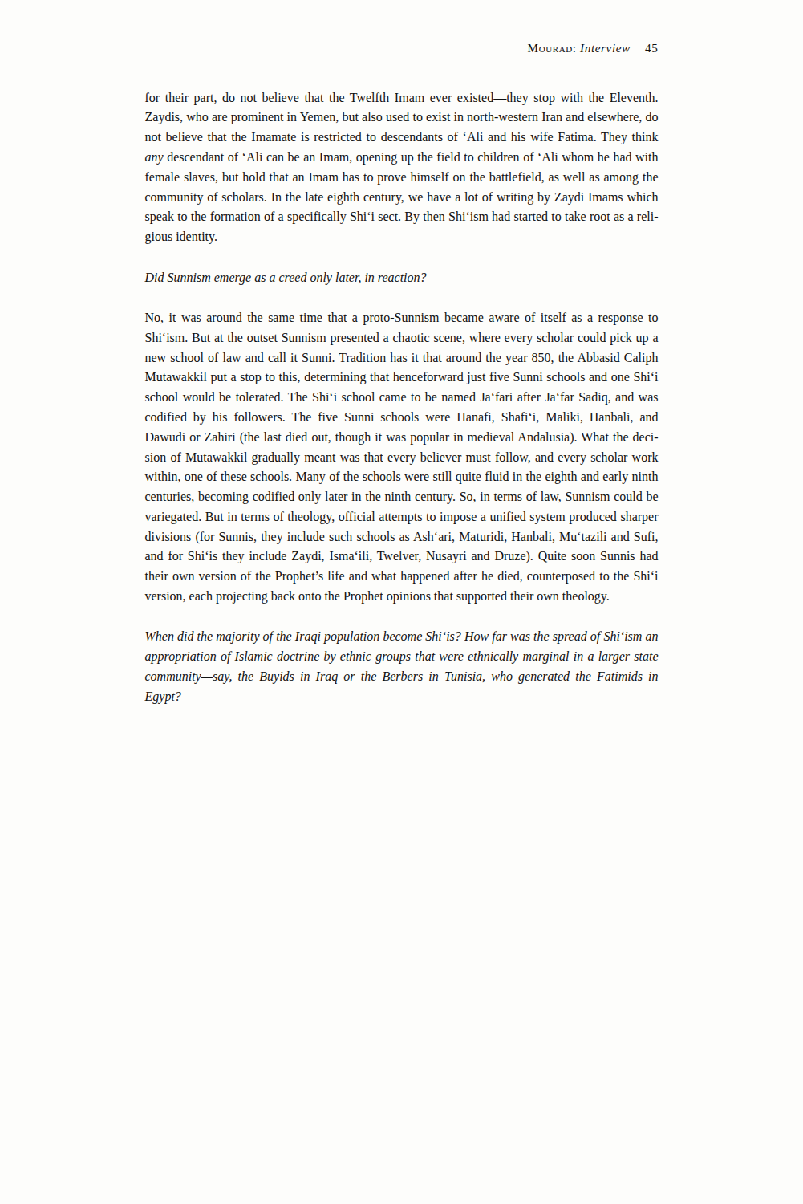Mourad: Interview 45
for their part, do not believe that the Twelfth Imam ever existed—they stop with the Eleventh. Zaydis, who are prominent in Yemen, but also used to exist in north-western Iran and elsewhere, do not believe that the Imamate is restricted to descendants of ‘Ali and his wife Fatima. They think any descendant of ‘Ali can be an Imam, opening up the field to children of ‘Ali whom he had with female slaves, but hold that an Imam has to prove himself on the battlefield, as well as among the community of scholars. In the late eighth century, we have a lot of writing by Zaydi Imams which speak to the formation of a specifically Shi‘i sect. By then Shi‘ism had started to take root as a religious identity.
Did Sunnism emerge as a creed only later, in reaction?
No, it was around the same time that a proto-Sunnism became aware of itself as a response to Shi‘ism. But at the outset Sunnism presented a chaotic scene, where every scholar could pick up a new school of law and call it Sunni. Tradition has it that around the year 850, the Abbasid Caliph Mutawakkil put a stop to this, determining that henceforward just five Sunni schools and one Shi‘i school would be tolerated. The Shi‘i school came to be named Ja‘fari after Ja‘far Sadiq, and was codified by his followers. The five Sunni schools were Hanafi, Shafi‘i, Maliki, Hanbali, and Dawudi or Zahiri (the last died out, though it was popular in medieval Andalusia). What the decision of Mutawakkil gradually meant was that every believer must follow, and every scholar work within, one of these schools. Many of the schools were still quite fluid in the eighth and early ninth centuries, becoming codified only later in the ninth century. So, in terms of law, Sunnism could be variegated. But in terms of theology, official attempts to impose a unified system produced sharper divisions (for Sunnis, they include such schools as Ash‘ari, Maturidi, Hanbali, Mu‘tazili and Sufi, and for Shi‘is they include Zaydi, Isma‘ili, Twelver, Nusayri and Druze). Quite soon Sunnis had their own version of the Prophet’s life and what happened after he died, counterposed to the Shi‘i version, each projecting back onto the Prophet opinions that supported their own theology.
When did the majority of the Iraqi population become Shi‘is? How far was the spread of Shi‘ism an appropriation of Islamic doctrine by ethnic groups that were ethnically marginal in a larger state community—say, the Buyids in Iraq or the Berbers in Tunisia, who generated the Fatimids in Egypt?